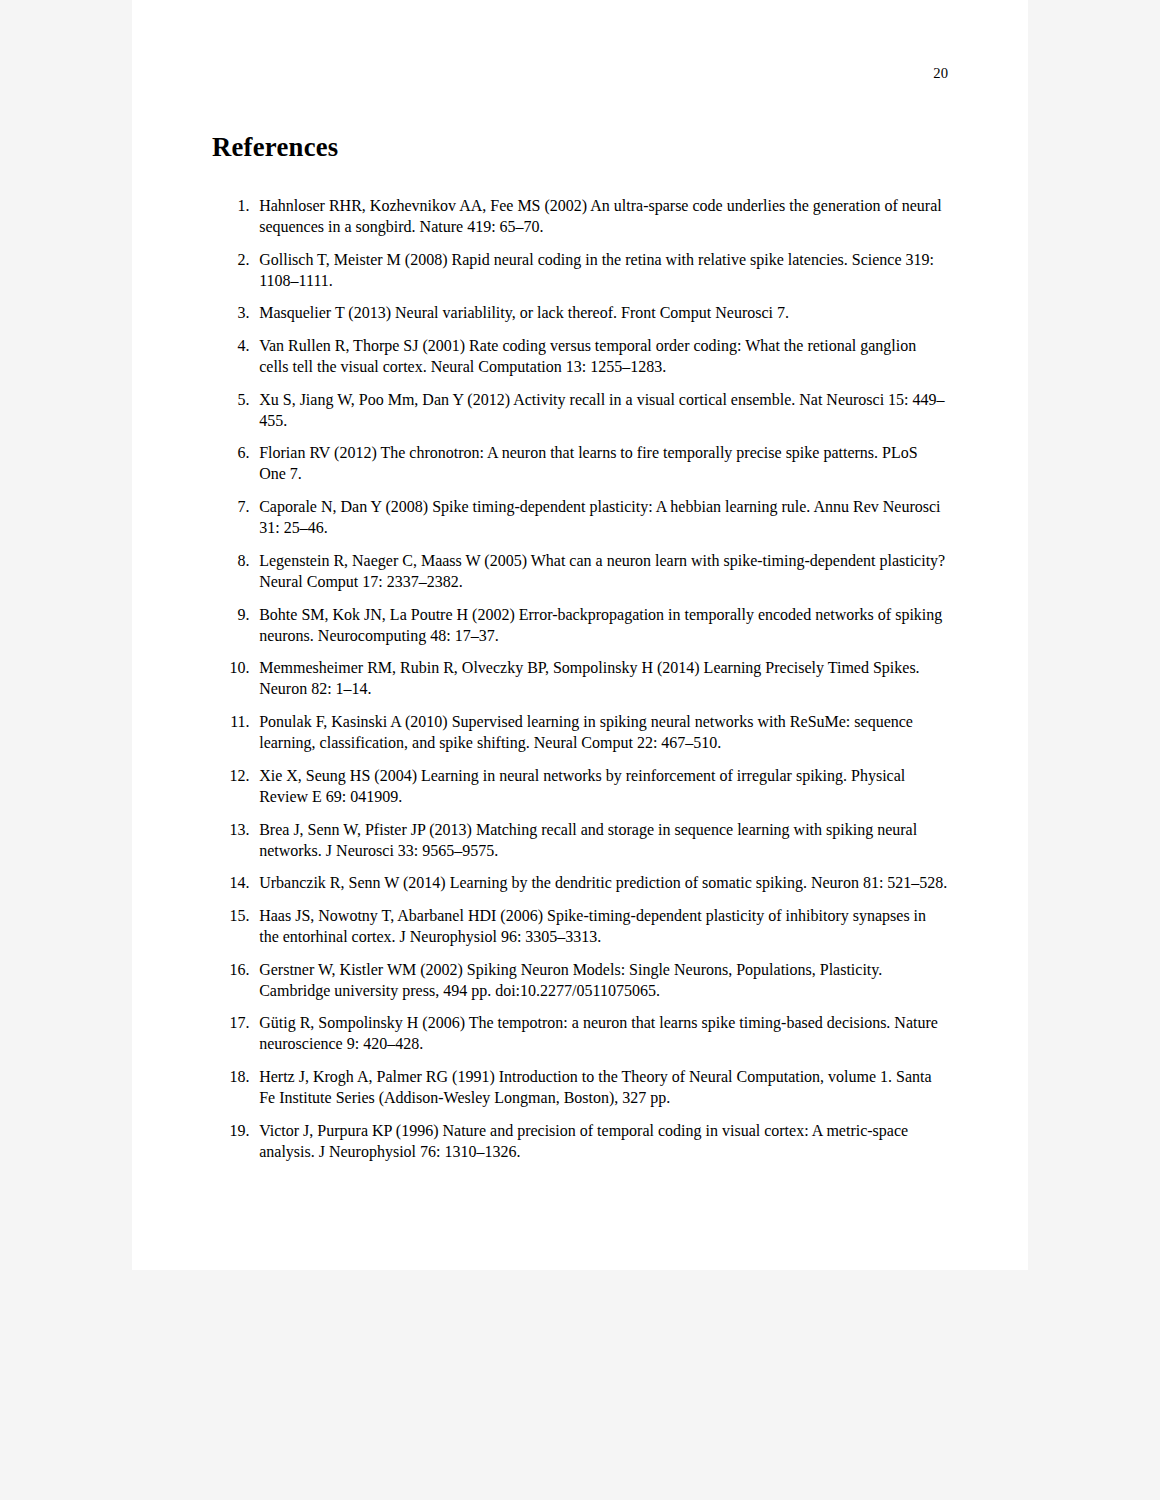20
References
Hahnloser RHR, Kozhevnikov AA, Fee MS (2002) An ultra-sparse code underlies the generation of neural sequences in a songbird. Nature 419: 65–70.
Gollisch T, Meister M (2008) Rapid neural coding in the retina with relative spike latencies. Science 319: 1108–1111.
Masquelier T (2013) Neural variablility, or lack thereof. Front Comput Neurosci 7.
Van Rullen R, Thorpe SJ (2001) Rate coding versus temporal order coding: What the retional ganglion cells tell the visual cortex. Neural Computation 13: 1255–1283.
Xu S, Jiang W, Poo Mm, Dan Y (2012) Activity recall in a visual cortical ensemble. Nat Neurosci 15: 449–455.
Florian RV (2012) The chronotron: A neuron that learns to fire temporally precise spike patterns. PLoS One 7.
Caporale N, Dan Y (2008) Spike timing-dependent plasticity: A hebbian learning rule. Annu Rev Neurosci 31: 25–46.
Legenstein R, Naeger C, Maass W (2005) What can a neuron learn with spike-timing-dependent plasticity? Neural Comput 17: 2337–2382.
Bohte SM, Kok JN, La Poutre H (2002) Error-backpropagation in temporally encoded networks of spiking neurons. Neurocomputing 48: 17–37.
Memmesheimer RM, Rubin R, Olveczky BP, Sompolinsky H (2014) Learning Precisely Timed Spikes. Neuron 82: 1–14.
Ponulak F, Kasinski A (2010) Supervised learning in spiking neural networks with ReSuMe: sequence learning, classification, and spike shifting. Neural Comput 22: 467–510.
Xie X, Seung HS (2004) Learning in neural networks by reinforcement of irregular spiking. Physical Review E 69: 041909.
Brea J, Senn W, Pfister JP (2013) Matching recall and storage in sequence learning with spiking neural networks. J Neurosci 33: 9565–9575.
Urbanczik R, Senn W (2014) Learning by the dendritic prediction of somatic spiking. Neuron 81: 521–528.
Haas JS, Nowotny T, Abarbanel HDI (2006) Spike-timing-dependent plasticity of inhibitory synapses in the entorhinal cortex. J Neurophysiol 96: 3305–3313.
Gerstner W, Kistler WM (2002) Spiking Neuron Models: Single Neurons, Populations, Plasticity. Cambridge university press, 494 pp. doi:10.2277/0511075065.
Gütig R, Sompolinsky H (2006) The tempotron: a neuron that learns spike timing-based decisions. Nature neuroscience 9: 420–428.
Hertz J, Krogh A, Palmer RG (1991) Introduction to the Theory of Neural Computation, volume 1. Santa Fe Institute Series (Addison-Wesley Longman, Boston), 327 pp.
Victor J, Purpura KP (1996) Nature and precision of temporal coding in visual cortex: A metric-space analysis. J Neurophysiol 76: 1310–1326.